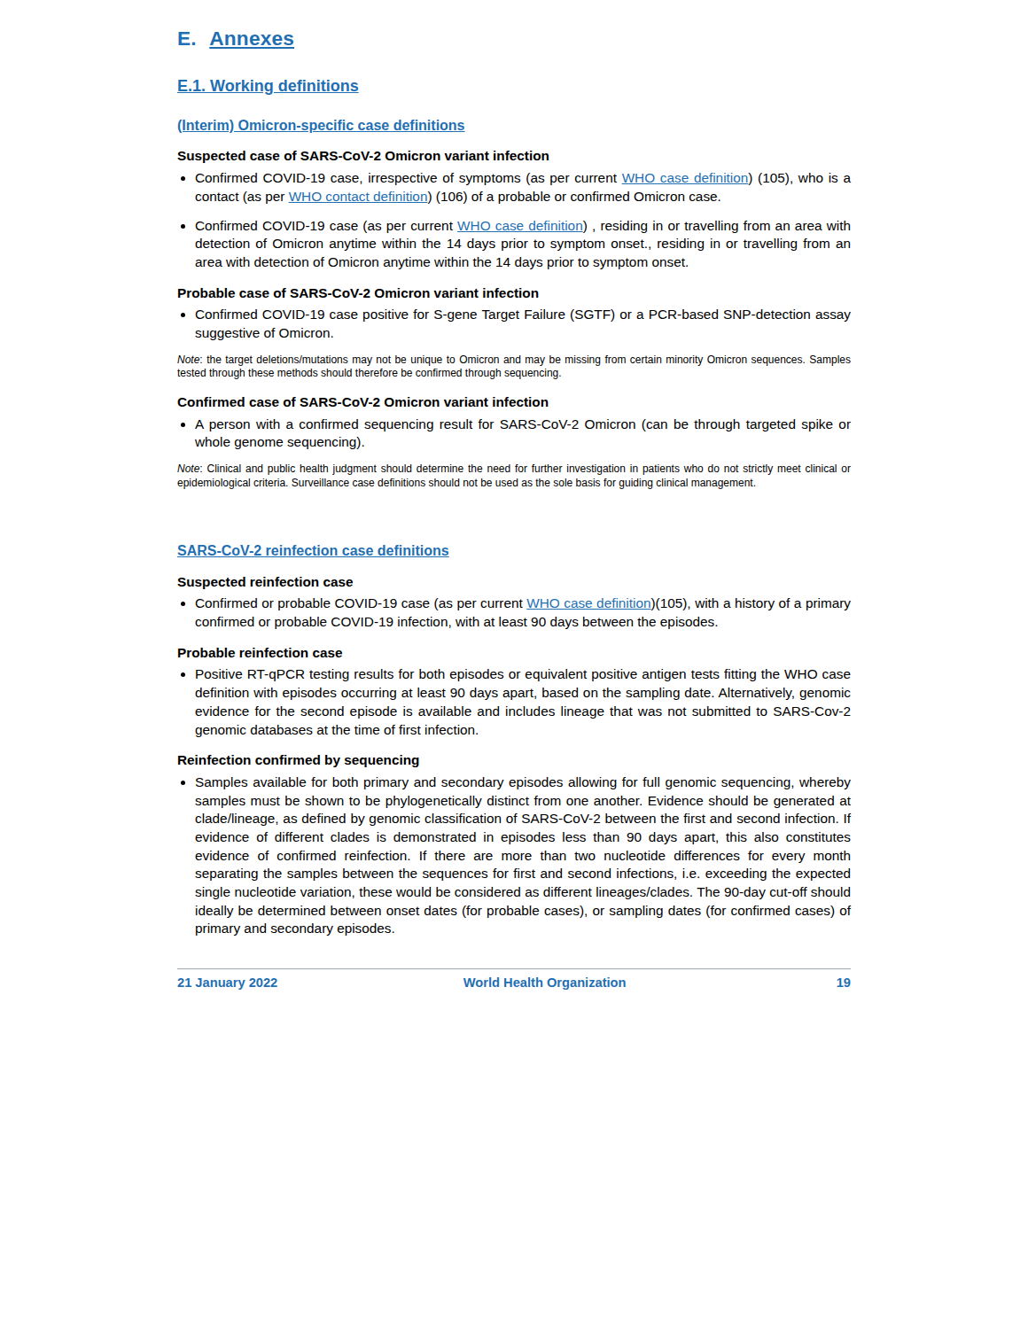E. Annexes
E.1. Working definitions
(Interim) Omicron-specific case definitions
Suspected case of SARS-CoV-2 Omicron variant infection
Confirmed COVID-19 case, irrespective of symptoms (as per current WHO case definition) (105), who is a contact (as per WHO contact definition) (106) of a probable or confirmed Omicron case.
Confirmed COVID-19 case (as per current WHO case definition) , residing in or travelling from an area with detection of Omicron anytime within the 14 days prior to symptom onset., residing in or travelling from an area with detection of Omicron anytime within the 14 days prior to symptom onset.
Probable case of SARS-CoV-2 Omicron variant infection
Confirmed COVID-19 case positive for S-gene Target Failure (SGTF) or a PCR-based SNP-detection assay suggestive of Omicron.
Note: the target deletions/mutations may not be unique to Omicron and may be missing from certain minority Omicron sequences. Samples tested through these methods should therefore be confirmed through sequencing.
Confirmed case of SARS-CoV-2 Omicron variant infection
A person with a confirmed sequencing result for SARS-CoV-2 Omicron (can be through targeted spike or whole genome sequencing).
Note: Clinical and public health judgment should determine the need for further investigation in patients who do not strictly meet clinical or epidemiological criteria. Surveillance case definitions should not be used as the sole basis for guiding clinical management.
SARS-CoV-2 reinfection case definitions
Suspected reinfection case
Confirmed or probable COVID-19 case (as per current WHO case definition)(105), with a history of a primary confirmed or probable COVID-19 infection, with at least 90 days between the episodes.
Probable reinfection case
Positive RT-qPCR testing results for both episodes or equivalent positive antigen tests fitting the WHO case definition with episodes occurring at least 90 days apart, based on the sampling date. Alternatively, genomic evidence for the second episode is available and includes lineage that was not submitted to SARS-Cov-2 genomic databases at the time of first infection.
Reinfection confirmed by sequencing
Samples available for both primary and secondary episodes allowing for full genomic sequencing, whereby samples must be shown to be phylogenetically distinct from one another. Evidence should be generated at clade/lineage, as defined by genomic classification of SARS-CoV-2 between the first and second infection. If evidence of different clades is demonstrated in episodes less than 90 days apart, this also constitutes evidence of confirmed reinfection. If there are more than two nucleotide differences for every month separating the samples between the sequences for first and second infections, i.e. exceeding the expected single nucleotide variation, these would be considered as different lineages/clades. The 90-day cut-off should ideally be determined between onset dates (for probable cases), or sampling dates (for confirmed cases) of primary and secondary episodes.
21 January 2022 World Health Organization 19